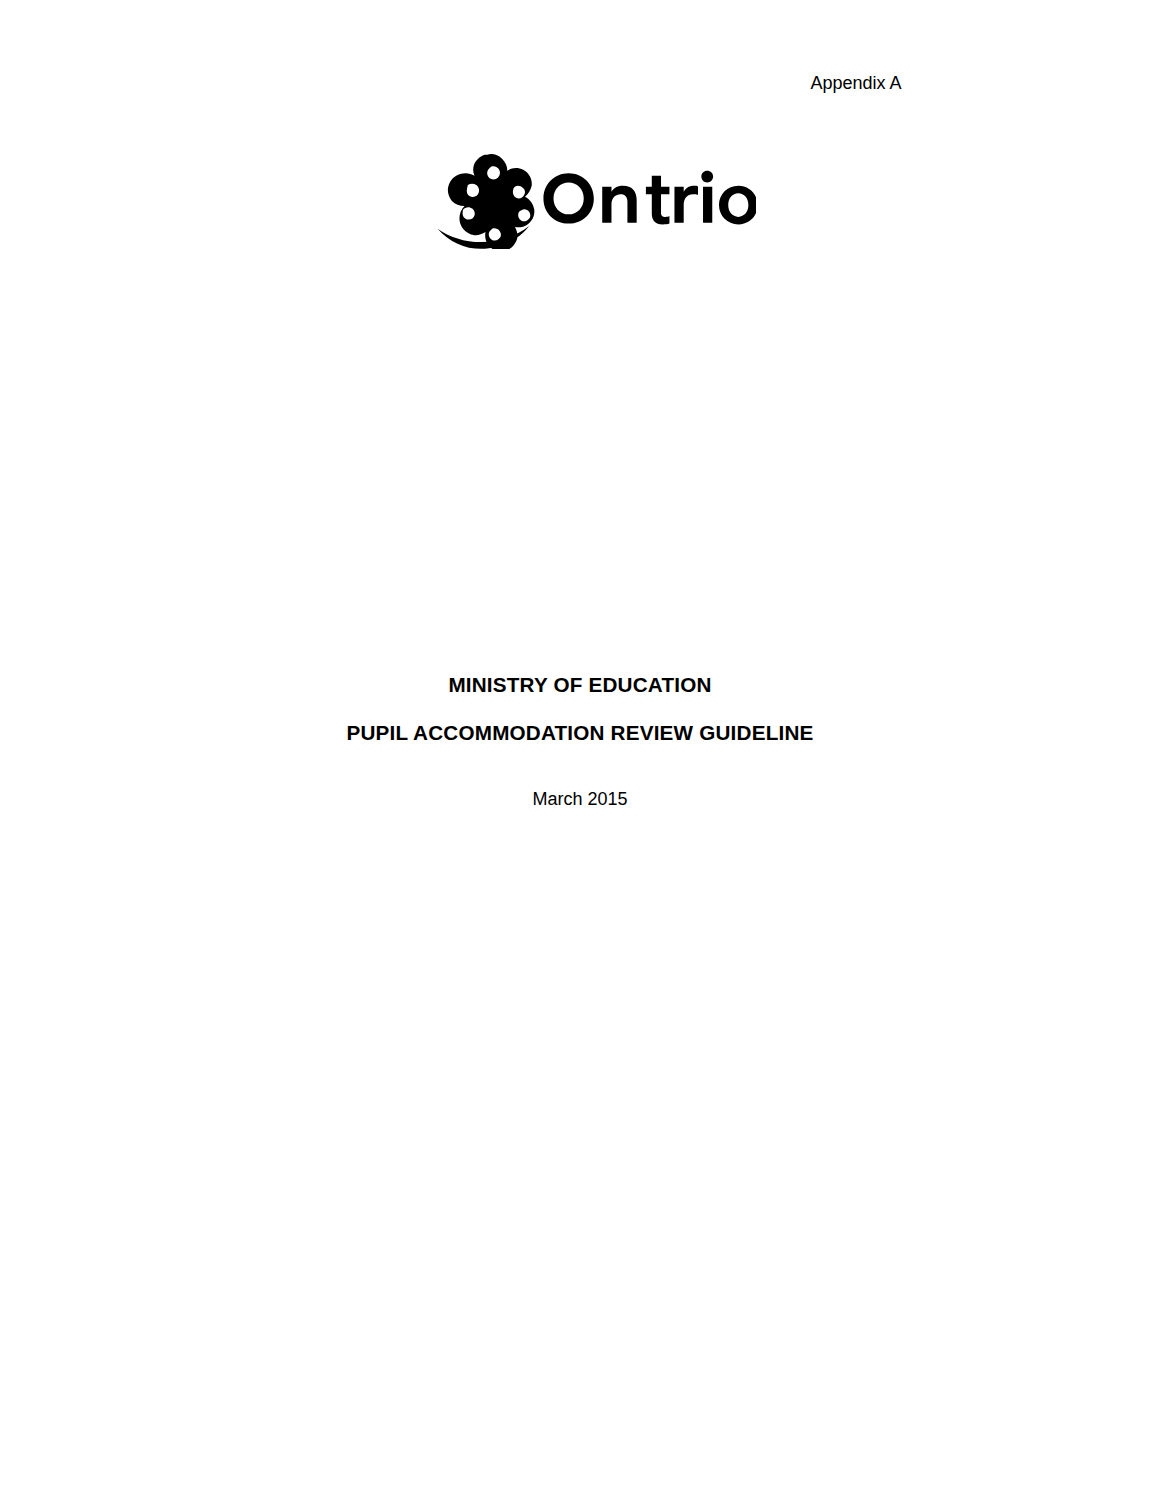Appendix A
MINISTRY OF EDUCATION
PUPIL ACCOMMODATION REVIEW GUIDELINE
March 2015